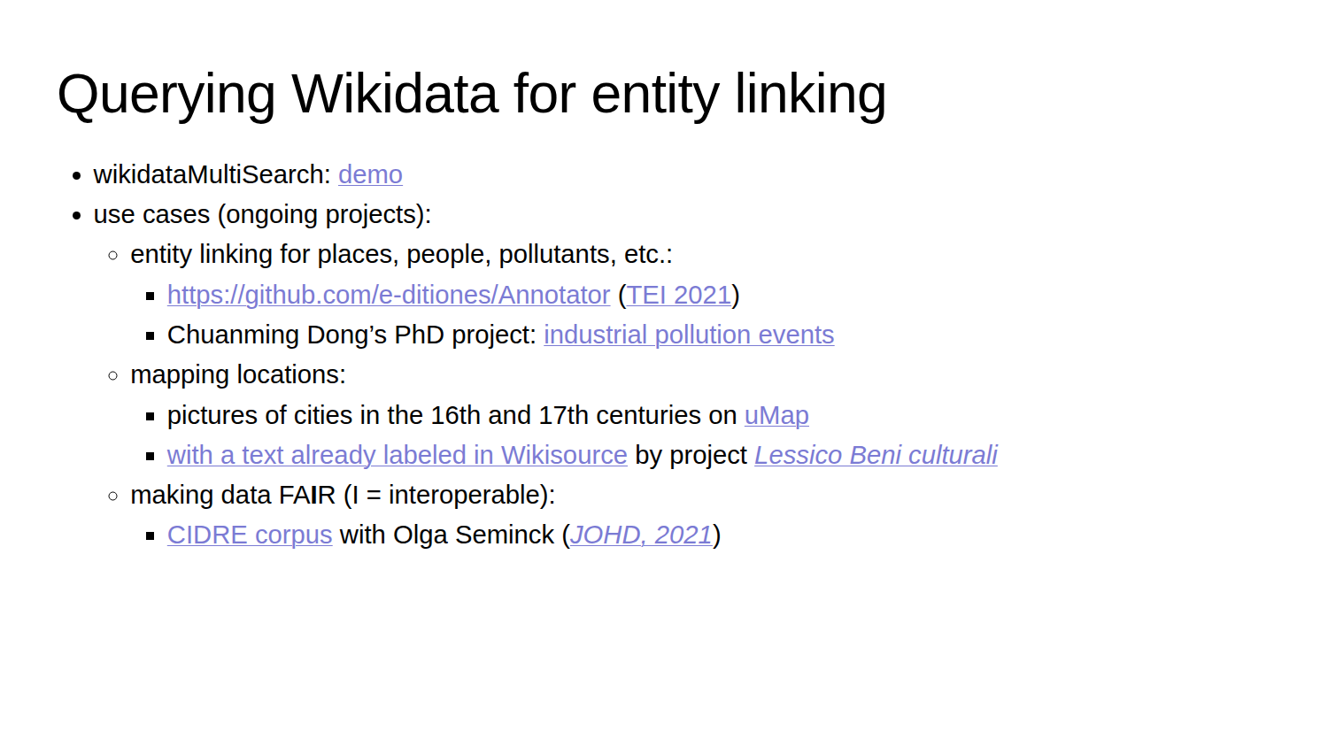Querying Wikidata for entity linking
wikidataMultiSearch: demo
use cases (ongoing projects):
entity linking for places, people, pollutants, etc.:
https://github.com/e-ditiones/Annotator (TEI 2021)
Chuanming Dong’s PhD project: industrial pollution events
mapping locations:
pictures of cities in the 16th and 17th centuries on uMap
with a text already labeled in Wikisource by project Lessico Beni culturali
making data FAIR (I = interoperable):
CIDRE corpus with Olga Seminck (JOHD, 2021)